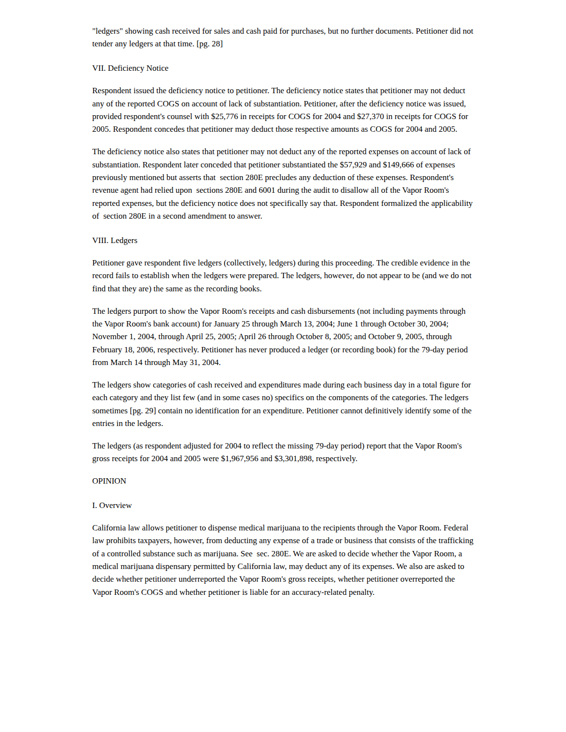"ledgers" showing cash received for sales and cash paid for purchases, but no further documents. Petitioner did not tender any ledgers at that time. [pg. 28]
VII. Deficiency Notice
Respondent issued the deficiency notice to petitioner. The deficiency notice states that petitioner may not deduct any of the reported COGS on account of lack of substantiation. Petitioner, after the deficiency notice was issued, provided respondent's counsel with $25,776 in receipts for COGS for 2004 and $27,370 in receipts for COGS for 2005. Respondent concedes that petitioner may deduct those respective amounts as COGS for 2004 and 2005.
The deficiency notice also states that petitioner may not deduct any of the reported expenses on account of lack of substantiation. Respondent later conceded that petitioner substantiated the $57,929 and $149,666 of expenses previously mentioned but asserts that section 280E precludes any deduction of these expenses. Respondent's revenue agent had relied upon sections 280E and 6001 during the audit to disallow all of the Vapor Room's reported expenses, but the deficiency notice does not specifically say that. Respondent formalized the applicability of section 280E in a second amendment to answer.
VIII. Ledgers
Petitioner gave respondent five ledgers (collectively, ledgers) during this proceeding. The credible evidence in the record fails to establish when the ledgers were prepared. The ledgers, however, do not appear to be (and we do not find that they are) the same as the recording books.
The ledgers purport to show the Vapor Room's receipts and cash disbursements (not including payments through the Vapor Room's bank account) for January 25 through March 13, 2004; June 1 through October 30, 2004; November 1, 2004, through April 25, 2005; April 26 through October 8, 2005; and October 9, 2005, through February 18, 2006, respectively. Petitioner has never produced a ledger (or recording book) for the 79-day period from March 14 through May 31, 2004.
The ledgers show categories of cash received and expenditures made during each business day in a total figure for each category and they list few (and in some cases no) specifics on the components of the categories. The ledgers sometimes [pg. 29] contain no identification for an expenditure. Petitioner cannot definitively identify some of the entries in the ledgers.
The ledgers (as respondent adjusted for 2004 to reflect the missing 79-day period) report that the Vapor Room's gross receipts for 2004 and 2005 were $1,967,956 and $3,301,898, respectively.
OPINION
I. Overview
California law allows petitioner to dispense medical marijuana to the recipients through the Vapor Room. Federal law prohibits taxpayers, however, from deducting any expense of a trade or business that consists of the trafficking of a controlled substance such as marijuana. See sec. 280E. We are asked to decide whether the Vapor Room, a medical marijuana dispensary permitted by California law, may deduct any of its expenses. We also are asked to decide whether petitioner underreported the Vapor Room's gross receipts, whether petitioner overreported the Vapor Room's COGS and whether petitioner is liable for an accuracy-related penalty.